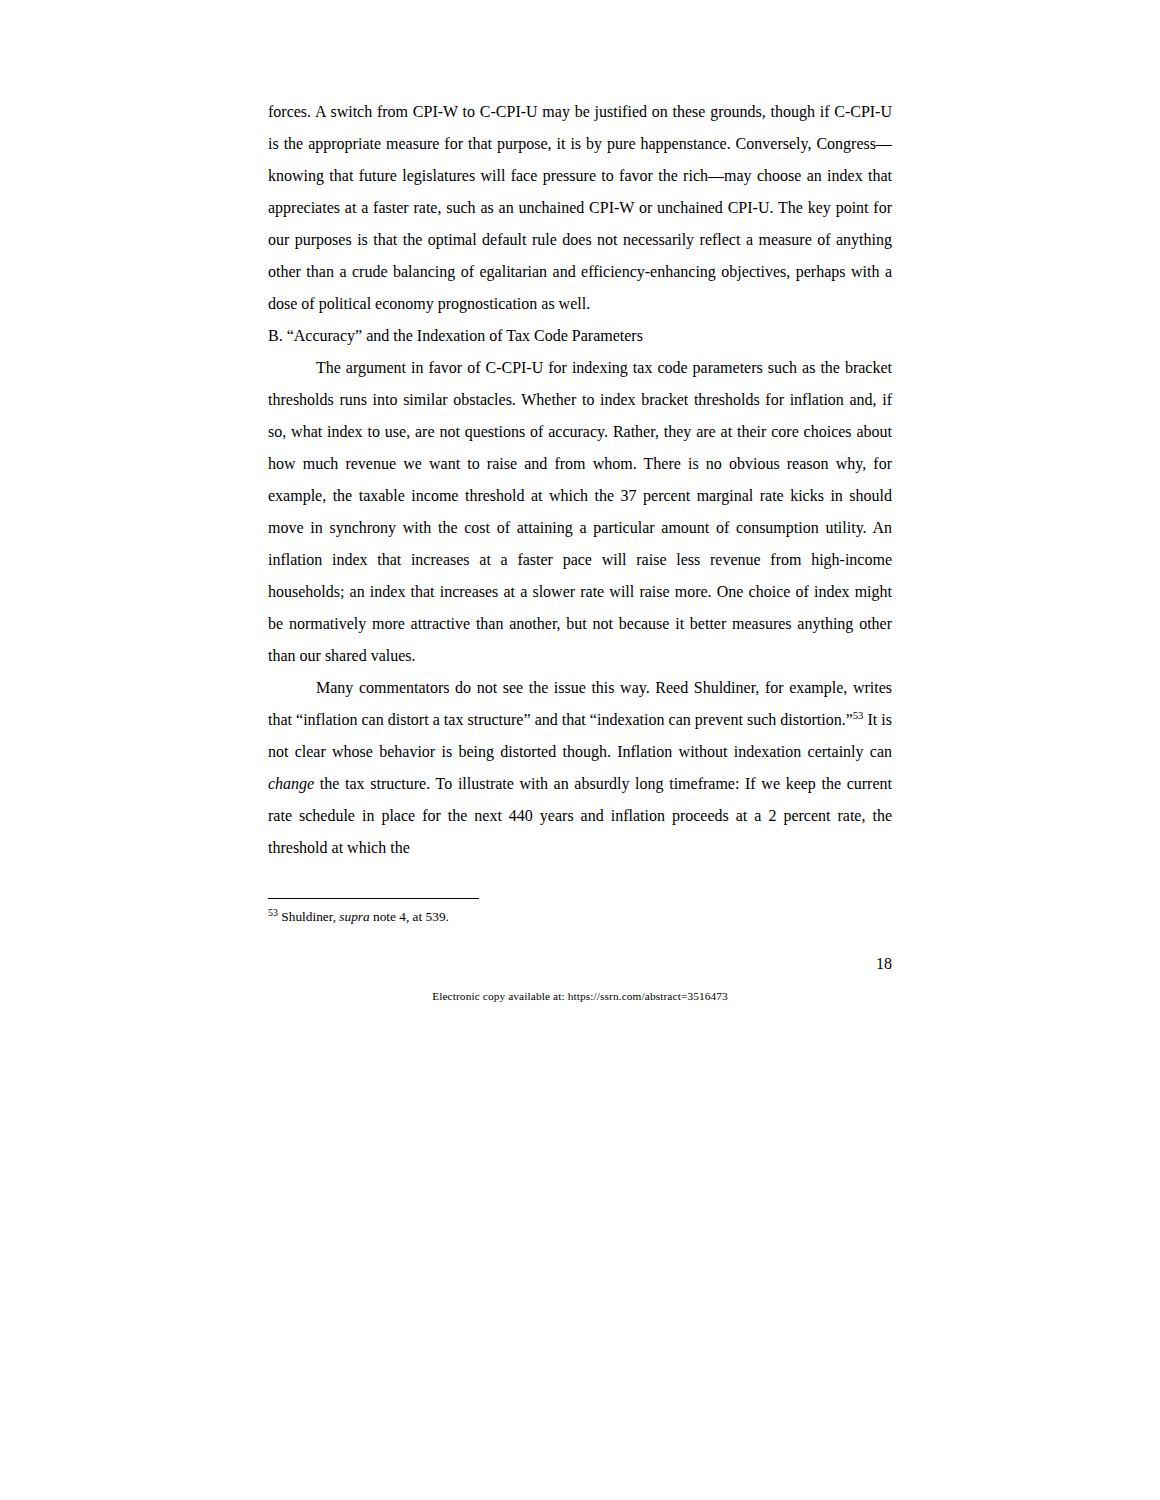forces. A switch from CPI-W to C-CPI-U may be justified on these grounds, though if C-CPI-U is the appropriate measure for that purpose, it is by pure happenstance. Conversely, Congress—knowing that future legislatures will face pressure to favor the rich—may choose an index that appreciates at a faster rate, such as an unchained CPI-W or unchained CPI-U. The key point for our purposes is that the optimal default rule does not necessarily reflect a measure of anything other than a crude balancing of egalitarian and efficiency-enhancing objectives, perhaps with a dose of political economy prognostication as well.
B. “Accuracy” and the Indexation of Tax Code Parameters
The argument in favor of C-CPI-U for indexing tax code parameters such as the bracket thresholds runs into similar obstacles. Whether to index bracket thresholds for inflation and, if so, what index to use, are not questions of accuracy. Rather, they are at their core choices about how much revenue we want to raise and from whom. There is no obvious reason why, for example, the taxable income threshold at which the 37 percent marginal rate kicks in should move in synchrony with the cost of attaining a particular amount of consumption utility. An inflation index that increases at a faster pace will raise less revenue from high-income households; an index that increases at a slower rate will raise more. One choice of index might be normatively more attractive than another, but not because it better measures anything other than our shared values.
Many commentators do not see the issue this way. Reed Shuldiner, for example, writes that “inflation can distort a tax structure” and that “indexation can prevent such distortion.”53 It is not clear whose behavior is being distorted though. Inflation without indexation certainly can change the tax structure. To illustrate with an absurdly long timeframe: If we keep the current rate schedule in place for the next 440 years and inflation proceeds at a 2 percent rate, the threshold at which the
53 Shuldiner, supra note 4, at 539.
18
Electronic copy available at: https://ssrn.com/abstract=3516473